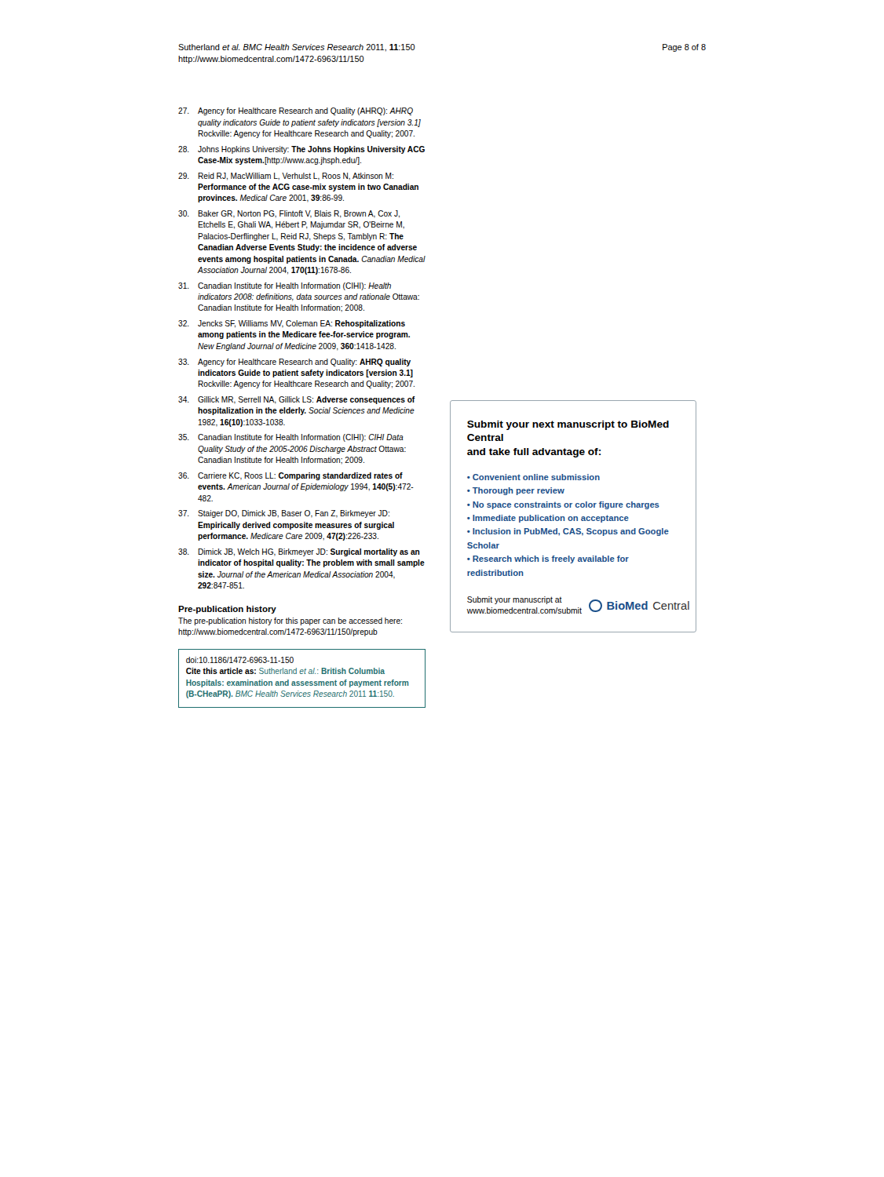Sutherland et al. BMC Health Services Research 2011, 11:150
http://www.biomedcentral.com/1472-6963/11/150
Page 8 of 8
27. Agency for Healthcare Research and Quality (AHRQ): AHRQ quality indicators Guide to patient safety indicators [version 3.1] Rockville: Agency for Healthcare Research and Quality; 2007.
28. Johns Hopkins University: The Johns Hopkins University ACG Case-Mix system.[http://www.acg.jhsph.edu/].
29. Reid RJ, MacWilliam L, Verhulst L, Roos N, Atkinson M: Performance of the ACG case-mix system in two Canadian provinces. Medical Care 2001, 39:86-99.
30. Baker GR, Norton PG, Flintoft V, Blais R, Brown A, Cox J, Etchells E, Ghali WA, Hébert P, Majumdar SR, O'Beirne M, Palacios-Derflingher L, Reid RJ, Sheps S, Tamblyn R: The Canadian Adverse Events Study: the incidence of adverse events among hospital patients in Canada. Canadian Medical Association Journal 2004, 170(11):1678-86.
31. Canadian Institute for Health Information (CIHI): Health indicators 2008: definitions, data sources and rationale Ottawa: Canadian Institute for Health Information; 2008.
32. Jencks SF, Williams MV, Coleman EA: Rehospitalizations among patients in the Medicare fee-for-service program. New England Journal of Medicine 2009, 360:1418-1428.
33. Agency for Healthcare Research and Quality: AHRQ quality indicators Guide to patient safety indicators [version 3.1] Rockville: Agency for Healthcare Research and Quality; 2007.
34. Gillick MR, Serrell NA, Gillick LS: Adverse consequences of hospitalization in the elderly. Social Sciences and Medicine 1982, 16(10):1033-1038.
35. Canadian Institute for Health Information (CIHI): CIHI Data Quality Study of the 2005-2006 Discharge Abstract Ottawa: Canadian Institute for Health Information; 2009.
36. Carriere KC, Roos LL: Comparing standardized rates of events. American Journal of Epidemiology 1994, 140(5):472-482.
37. Staiger DO, Dimick JB, Baser O, Fan Z, Birkmeyer JD: Empirically derived composite measures of surgical performance. Medicare Care 2009, 47(2):226-233.
38. Dimick JB, Welch HG, Birkmeyer JD: Surgical mortality as an indicator of hospital quality: The problem with small sample size. Journal of the American Medical Association 2004, 292:847-851.
Pre-publication history
The pre-publication history for this paper can be accessed here:
http://www.biomedcentral.com/1472-6963/11/150/prepub
doi:10.1186/1472-6963-11-150
Cite this article as: Sutherland et al.: British Columbia Hospitals: examination and assessment of payment reform (B-CHeaPR). BMC Health Services Research 2011 11:150.
Submit your next manuscript to BioMed Central
and take full advantage of:
Convenient online submission
Thorough peer review
No space constraints or color figure charges
Immediate publication on acceptance
Inclusion in PubMed, CAS, Scopus and Google Scholar
Research which is freely available for redistribution
Submit your manuscript at
www.biomedcentral.com/submit
BioMed Central